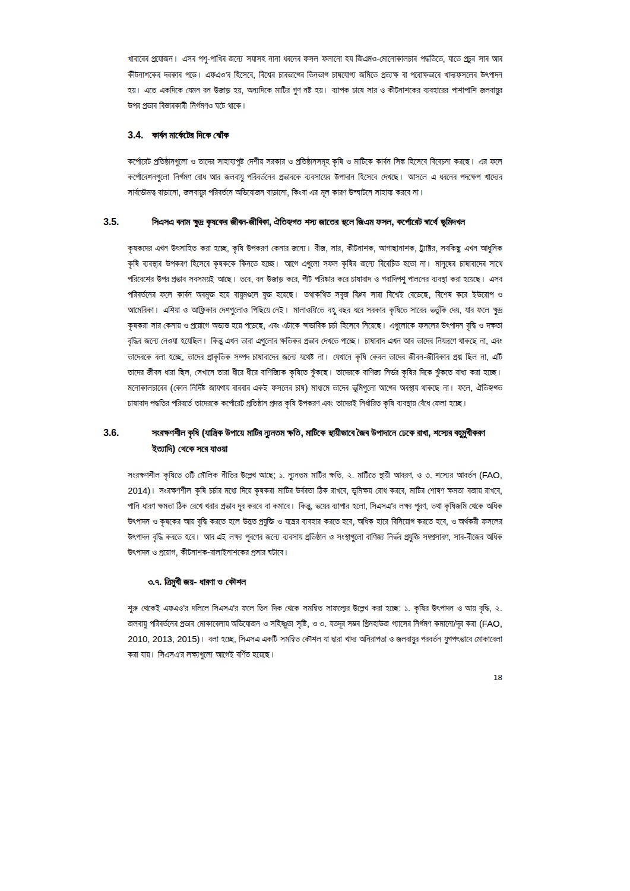খাবারের প্রয়োজন। এসব পশু-পাখির জন্যে সয়াসহ নানা ধরনের ফসল ফলানো হয় জিএমও-মোনোকালচার পদ্ধতিতে, যাতে প্রচুর সার আর কীটনাশকের দরকার পড়ে। এফএও'র হিসেবে, বিশ্বের চারভাগের তিনভাগ চাষযোগ্য জমিতে প্রত্যক্ষ বা পরোক্ষভাবে খাদ্যফসলের উৎপাদন হয়। এতে একদিকে যেমন বন উজাড় হয়, অন্যদিকে মাটির গুণ নষ্ট হয়। ব্যাপক চাষে সার ও কীটনাশকের ব্যবহারের পাশাপাশি জলবায়ুর উপর প্রভাব বিস্তারকারী নির্গমণও ঘটে থাকে।
3.4. কার্বন মার্কেটের দিকে ঝোঁক
কর্পোরেট প্রতিষ্ঠানগুলো ও তাদের সাহায্যপুষ্ট দেশীয় সরকার ও প্রতিষ্ঠানসমূহ কৃষি ও মাটিকে কার্বন সিঙ্ক হিসেবে বিবেচনা করছে। এর ফলে কর্পোরেশনগুলো নির্গমণ রোধ আর জলবায়ু পরিবর্তনের প্রভাবকে ব্যবসায়ের উপাদান হিসেবে দেখছে। আসলে এ ধরনের পদক্ষেপ খাদ্যের সার্বভৌমত্ব বাড়ানো, জলবায়ুর পরিবর্তনে অভিযোজন বাড়ানো, কিংবা এর মূল কারণ উদ্ঘাটনে সাহায্য করবে না।
3.5. সিএসএ বনাম ক্ষুদ্র কৃষকের জীবন-জীবিকা, ঐতিহ্যগত শস্য জাতের স্থলে জিএম ফসল, কর্পোরেট স্বার্থে ভূমিদখল
কৃষকদের এখন উৎসাহিত করা হচ্ছে, কৃষি উপকরণ কেনার জন্যে। বীজ, সার, কীটনাশক, আগাছানাশক, ট্র্যাক্টর, সবকিছু এখন আধুনিক কৃষি ব্যবস্থার উপকরণ হিসেবে কৃষককে কিনতে হচ্ছে। আগে এগুলো সফল কৃষির জন্যে বিবেচিত হতো না। মানুষের চাষাবাদের সাথে পরিবেশের উপর প্রভাব সবসময়ই আছে। তবে, বন উজাড় করে, পীট পরিষ্কার করে চাষাবাদ ও গবাদিপশু পালনের ব্যবস্থা করা হয়েছে। এসব পরিবর্তনের ফলে কার্বন অবমুক্ত হয়ে বায়ুমণ্ডলে যুক্ত হয়েছে। তথাকথিত সবুজ বিপ্লব সারা বিশ্বেই বেড়েছে, বিশেষ করে ইউরোপ ও আমেরিকা। এশিয়া ও আফ্রিকার দেশগুলোও পিছিয়ে নেই। মালাওয়ি'তে বহু বছর ধরে সরকার কৃষিতে সারের ভর্তুকি দেয়, যার ফলে ক্ষুদ্র কৃষকরা সার কেনায় ও প্রয়োগে অভ্যস্ত হয়ে পড়েছে, এবং এটাকে স্বাভাবিক চর্চা হিসেবে নিয়েছে। এগুলোকে ফসলের উৎপাদন বৃদ্ধি ও দক্ষতা বৃদ্ধির জন্যে নেওয়া হয়েছিল। কিন্তু এখন তারা এগুলোর ক্ষতিকর প্রভাব দেখতে পাচ্ছে। চাষাবাদ এখন আর তাদের নিয়ন্ত্রণে থাকছে না, এবং তাদেরকে বলা হচ্ছে, তাদের প্রাকৃতিক সম্পদ চাষাবাদের জন্যে যথেষ্ট না। যেখানে কৃষি কেবল তাদের জীবন-জীবিকার প্রশ্ন ছিল না, এটি তাদের জীবন ধারা ছিল, সেখানে তারা ধীরে ধীরে বাণিজ্যিক কৃষিতে ঝুঁকছে। তাদেরকে বাণিজ্য নির্ভর কৃষির দিকে ঝুঁকতে বাধ্য করা হচ্ছে। মনোকালচারের (কোন নির্দিষ্ট জায়গায় বারবার একই ফসলের চাষ) মাধ্যমে তাদের ভূমিগুলো আগের অবস্থায় থাকছে না। ফলে, ঐতিহ্যগত চাষাবাদ পদ্ধতির পরিবর্তে তাদেরকে কর্পোরেট প্রতিষ্ঠান প্রদত্ত কৃষি উপকরণ এবং তাদেরই নির্ধারিত কৃষি ব্যবস্থায় বেঁধে ফেলা হচ্ছে।
3.6. সংরক্ষণশীল কৃষি (যান্ত্রিক উপায়ে মাটির ন্যুনতম ক্ষতি, মাটিকে স্থায়ীভাবে জৈব উপাদানে ঢেকে রাখা, শস্যের বহুমুখীকরণ ইত্যাদি) থেকে সরে যাওয়া
সংরক্ষণশীল কৃষিতে ৩টি মৌলিক নীতির উল্লেখ আছে; ১. ন্যুনতম মাটির ক্ষতি, ২. মাটিতে স্থায়ী আবরণ, ও ৩. শস্যের আবর্তন (FAO, 2014)। সংরক্ষণশীল কৃষি চর্চার মধ্যে দিয়ে কৃষকরা মাটির উর্বরতা ঠিক রাখবে, ভূমিক্ষয় রোধ করবে, মাটির শোষণ ক্ষমতা বজায় রাখবে, পানি ধারণ ক্ষমতা ঠিক রেখে খরার প্রভাব দূর করবে বা কমাবে। কিন্তু, ভয়ের ব্যাপার হলো, সিএসএ'র লক্ষ্য পূরণ, তথা কৃষিজমি থেকে অধিক উৎপাদন ও কৃষকের আয় বৃদ্ধি করতে হলে উন্নত প্রযুক্তি ও যন্ত্রের ব্যবহার করতে হবে, অধিক হারে বিনিয়োগ করতে হবে, ও অর্থকরী ফসলের উৎপাদন বৃদ্ধি করতে হবে। আর এই লক্ষ্য পূরণের জন্যে ব্যবসায় প্রতিষ্ঠান ও সংস্থাগুলো বাণিজ্য নির্ভর প্রযুক্তি সম্প্রসারণ, সার-বীজের অধিক উৎপাদন ও প্রয়োগ, কীটনাশক-বালাইনাশকের প্রসার ঘটাবে।
৩.৭. ত্রিমুখী জয়- ধারণা ও কৌশল
শুরু থেকেই এফএও'র দলিলে সিএসএ'র ফলে তিন দিক থেকে সমন্বিত সাফল্যের উল্লেখ করা হচ্ছে: ১. কৃষির উৎপাদন ও আয় বৃদ্ধি, ২. জলবায়ু পরিবর্তনের প্রভাব মোকাবেলায় অভিযোজন ও সহিষ্ণুতা সৃষ্টি, ও ৩. যতদূর সম্ভব গ্রিনহাউজ গ্যাসের নির্গমণ কমানো/দূর করা (FAO, 2010, 2013, 2015)। বলা হচ্ছে, সিএসএ একটি সমন্বিত কৌশল যা দ্বারা খাদ্য অনিরাপত্তা ও জলবায়ুর পরবর্তন যুগপৎভাবে মোকাবেলা করা যায়। সিএসএ'র লক্ষ্যগুলো আগেই বর্ণিত হয়েছে।
18